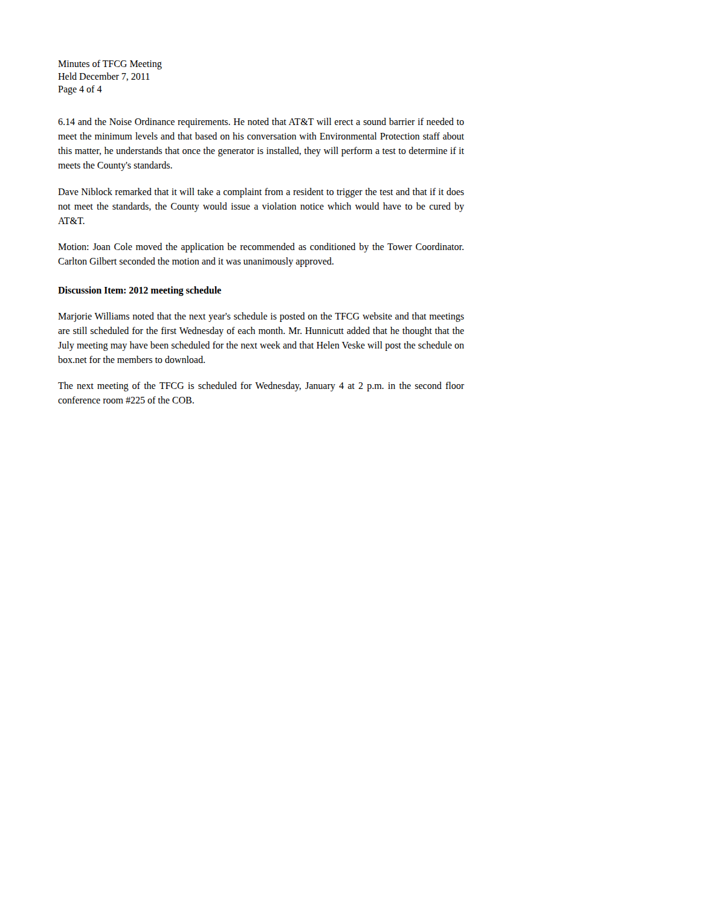Minutes of TFCG Meeting
Held December 7, 2011
Page 4 of 4
6.14 and the Noise Ordinance requirements. He noted that AT&T will erect a sound barrier if needed to meet the minimum levels and that based on his conversation with Environmental Protection staff about this matter, he understands that once the generator is installed, they will perform a test to determine if it meets the County's standards.
Dave Niblock remarked that it will take a complaint from a resident to trigger the test and that if it does not meet the standards, the County would issue a violation notice which would have to be cured by AT&T.
Motion: Joan Cole moved the application be recommended as conditioned by the Tower Coordinator. Carlton Gilbert seconded the motion and it was unanimously approved.
Discussion Item: 2012 meeting schedule
Marjorie Williams noted that the next year's schedule is posted on the TFCG website and that meetings are still scheduled for the first Wednesday of each month. Mr. Hunnicutt added that he thought that the July meeting may have been scheduled for the next week and that Helen Veske will post the schedule on box.net for the members to download.
The next meeting of the TFCG is scheduled for Wednesday, January 4 at 2 p.m. in the second floor conference room #225 of the COB.